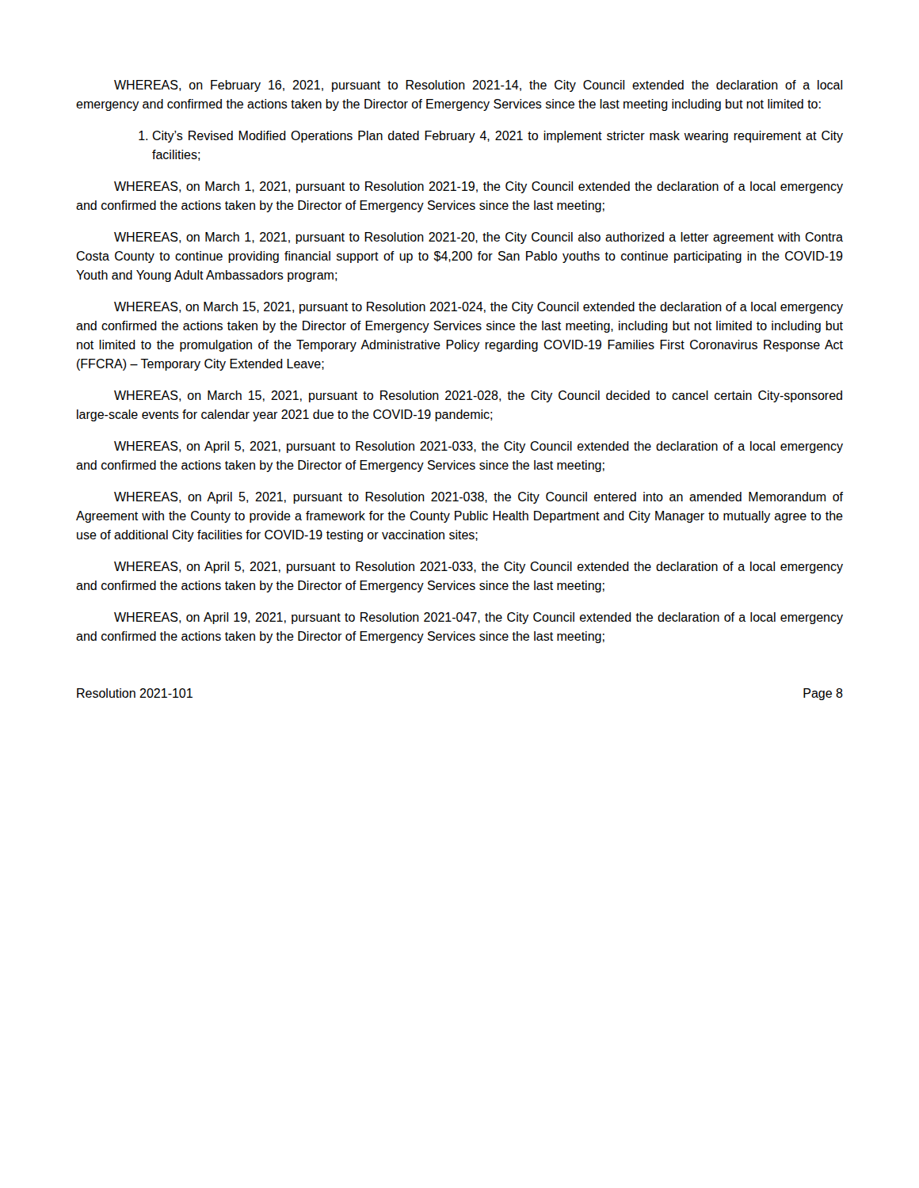WHEREAS, on February 16, 2021, pursuant to Resolution 2021-14, the City Council extended the declaration of a local emergency and confirmed the actions taken by the Director of Emergency Services since the last meeting including but not limited to:
City’s Revised Modified Operations Plan dated February 4, 2021 to implement stricter mask wearing requirement at City facilities;
WHEREAS, on March 1, 2021, pursuant to Resolution 2021-19, the City Council extended the declaration of a local emergency and confirmed the actions taken by the Director of Emergency Services since the last meeting;
WHEREAS, on March 1, 2021, pursuant to Resolution 2021-20, the City Council also authorized a letter agreement with Contra Costa County to continue providing financial support of up to $4,200 for San Pablo youths to continue participating in the COVID-19 Youth and Young Adult Ambassadors program;
WHEREAS, on March 15, 2021, pursuant to Resolution 2021-024, the City Council extended the declaration of a local emergency and confirmed the actions taken by the Director of Emergency Services since the last meeting, including but not limited to including but not limited to the promulgation of the Temporary Administrative Policy regarding COVID-19 Families First Coronavirus Response Act (FFCRA) – Temporary City Extended Leave;
WHEREAS, on March 15, 2021, pursuant to Resolution 2021-028, the City Council decided to cancel certain City-sponsored large-scale events for calendar year 2021 due to the COVID-19 pandemic;
WHEREAS, on April 5, 2021, pursuant to Resolution 2021-033, the City Council extended the declaration of a local emergency and confirmed the actions taken by the Director of Emergency Services since the last meeting;
WHEREAS, on April 5, 2021, pursuant to Resolution 2021-038, the City Council entered into an amended Memorandum of Agreement with the County to provide a framework for the County Public Health Department and City Manager to mutually agree to the use of additional City facilities for COVID-19 testing or vaccination sites;
WHEREAS, on April 5, 2021, pursuant to Resolution 2021-033, the City Council extended the declaration of a local emergency and confirmed the actions taken by the Director of Emergency Services since the last meeting;
WHEREAS, on April 19, 2021, pursuant to Resolution 2021-047, the City Council extended the declaration of a local emergency and confirmed the actions taken by the Director of Emergency Services since the last meeting;
Resolution 2021-101 Page 8